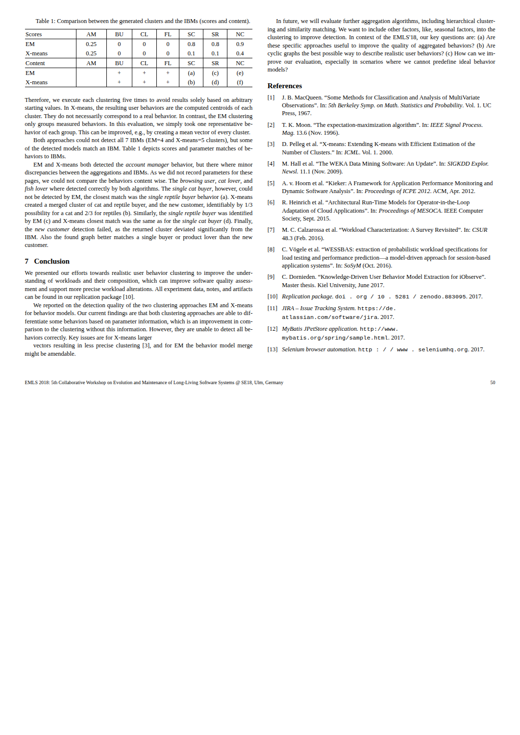Table 1: Comparison between the generated clusters and the IBMs (scores and content).
| Scores | AM | BU | CL | FL | SC | SR | NC |
| EM | 0.25 | 0 | 0 | 0 | 0.8 | 0.8 | 0.9 |
| X-means | 0.25 | 0 | 0 | 0 | 0.1 | 0.1 | 0.4 |
| Content | AM | BU | CL | FL | SC | SR | NC |
| EM | | + | + | + | (a) | (c) | (e) |
| X-means | | + | + | + | (b) | (d) | (f) |
Therefore, we execute each clustering five times to avoid results solely based on arbitrary starting values. In X-means, the resulting user behaviors are the computed centroids of each cluster. They do not necessarily correspond to a real behavior. In contrast, the EM clustering only groups measured behaviors. In this evaluation, we simply took one representative behavior of each group. This can be improved, e.g., by creating a mean vector of every cluster.
Both approaches could not detect all 7 IBMs (EM=4 and X-means=5 clusters), but some of the detected models match an IBM. Table 1 depicts scores and parameter matches of behaviors to IBMs.
EM and X-means both detected the account manager behavior, but there where minor discrepancies between the aggregations and IBMs. As we did not record parameters for these pages, we could not compare the behaviors content wise. The browsing user, cat lover, and fish lover where detected correctly by both algorithms. The single cat buyer, however, could not be detected by EM, the closest match was the single reptile buyer behavior (a). X-means created a merged cluster of cat and reptile buyer, and the new customer, identifiably by 1/3 possibility for a cat and 2/3 for reptiles (b). Similarly, the single reptile buyer was identified by EM (c) and X-means closest match was the same as for the single cat buyer (d). Finally, the new customer detection failed, as the returned cluster deviated significantly from the IBM. Also the found graph better matches a single buyer or product lover than the new customer.
7 Conclusion
We presented our efforts towards realistic user behavior clustering to improve the understanding of workloads and their composition, which can improve software quality assessment and support more precise workload alterations. All experiment data, notes, and artifacts can be found in our replication package [10].
We reported on the detection quality of the two clustering approaches EM and X-means for behavior models. Our current findings are that both clustering approaches are able to differentiate some behaviors based on parameter information, which is an improvement in comparison to the clustering without this information. However, they are unable to detect all behaviors correctly. Key issues are for X-means larger
vectors resulting in less precise clustering [3], and for EM the behavior model merge might be amendable.
In future, we will evaluate further aggregation algorithms, including hierarchical clustering and similarity matching. We want to include other factors, like, seasonal factors, into the clustering to improve detection. In context of the EMLS'18, our key questions are: (a) Are these specific approaches useful to improve the quality of aggregated behaviors? (b) Are cyclic graphs the best possible way to describe realistic user behaviors? (c) How can we improve our evaluation, especially in scenarios where we cannot predefine ideal behavior models?
References
J. B. MacQueen. “Some Methods for Classification and Analysis of MultiVariate Observations”. In: 5th Berkeley Symp. on Math. Statistics and Probability. Vol. 1. UC Press, 1967.
T. K. Moon. “The expectation-maximization algorithm”. In: IEEE Signal Process. Mag. 13.6 (Nov. 1996).
D. Pelleg et al. “X-means: Extending K-means with Efficient Estimation of the Number of Clusters.” In: ICML. Vol. 1. 2000.
M. Hall et al. “The WEKA Data Mining Software: An Update”. In: SIGKDD Explor. Newsl. 11.1 (Nov. 2009).
A. v. Hoorn et al. “Kieker: A Framework for Application Performance Monitoring and Dynamic Software Analysis”. In: Proceedings of ICPE 2012. ACM, Apr. 2012.
R. Heinrich et al. “Architectural Run-Time Models for Operator-in-the-Loop Adaptation of Cloud Applications”. In: Proceedings of MESOCA. IEEE Computer Society, Sept. 2015.
M. C. Calzarossa et al. “Workload Characterization: A Survey Revisited”. In: CSUR 48.3 (Feb. 2016).
C. Vögele et al. “WESSBAS: extraction of probabilistic workload specifications for load testing and performance prediction—a model-driven approach for session-based application systems”. In: SoSyM (Oct. 2016).
C. Dornieden. “Knowledge-Driven User Behavior Model Extraction for iObserve”. Master thesis. Kiel University, June 2017.
Replication package. doi . org / 10 . 5281 / zenodo.883095. 2017.
JIRA – Issue Tracking System. https://de. atlassian.com/software/jira. 2017.
MyBatis JPetStore application. http://www. mybatis.org/spring/sample.html. 2017.
Selenium browser automation. http : / / www . seleniumhq.org. 2017.
EMLS 2018: 5th Collaborative Workshop on Evolution and Maintenance of Long-Living Software Systems @ SE18, Ulm, Germany
50